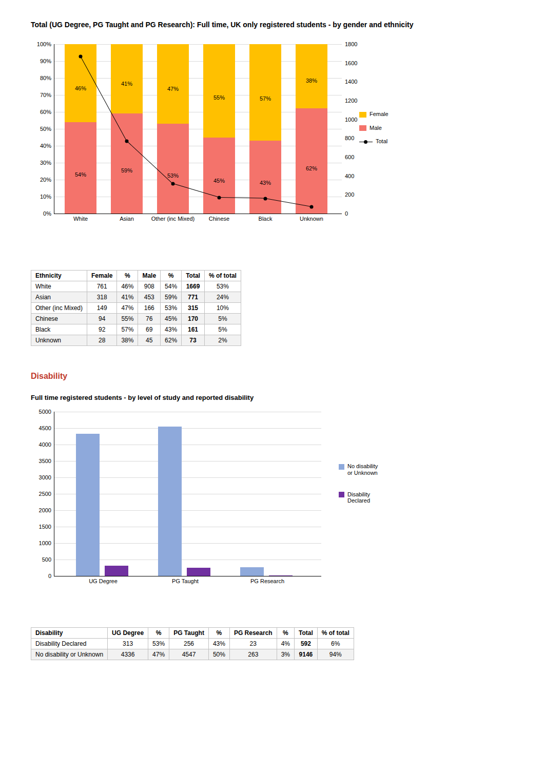Total (UG Degree, PG Taught and PG Research): Full time, UK only registered students - by gender and ethnicity
100%
90%
80%
70%
60%
50%
40%
30%
20%
10%
0%
1800
1600
1400
1200
1000
800
600
400
200
0
54%
46%
White
59%
41%
Asian
53%
47%
Other (inc Mixed)
45%
55%
Chinese
43%
57%
Black
62%
38%
Unknown
Female
Male
Total
| Ethnicity | Female | % | Male | % | Total | % of total |
| --- | --- | --- | --- | --- | --- | --- |
| White | 761 | 46% | 908 | 54% | 1669 | 53% |
| Asian | 318 | 41% | 453 | 59% | 771 | 24% |
| Other (inc Mixed) | 149 | 47% | 166 | 53% | 315 | 10% |
| Chinese | 94 | 55% | 76 | 45% | 170 | 5% |
| Black | 92 | 57% | 69 | 43% | 161 | 5% |
| Unknown | 28 | 38% | 45 | 62% | 73 | 2% |
Disability
Full time registered students - by level of study and reported disability
5000
4500
4000
3500
3000
2500
2000
1500
1000
500
0
scale: 5000 = 320px -> 1 unit = 0.064px
UG Degree
PG Taught
PG Research
No disability
or Unknown
Disability
Declared
| Disability | UG Degree | % | PG Taught | % | PG Research | % | Total | % of total |
| --- | --- | --- | --- | --- | --- | --- | --- | --- |
| Disability Declared | 313 | 53% | 256 | 43% | 23 | 4% | 592 | 6% |
| No disability or Unknown | 4336 | 47% | 4547 | 50% | 263 | 3% | 9146 | 94% |